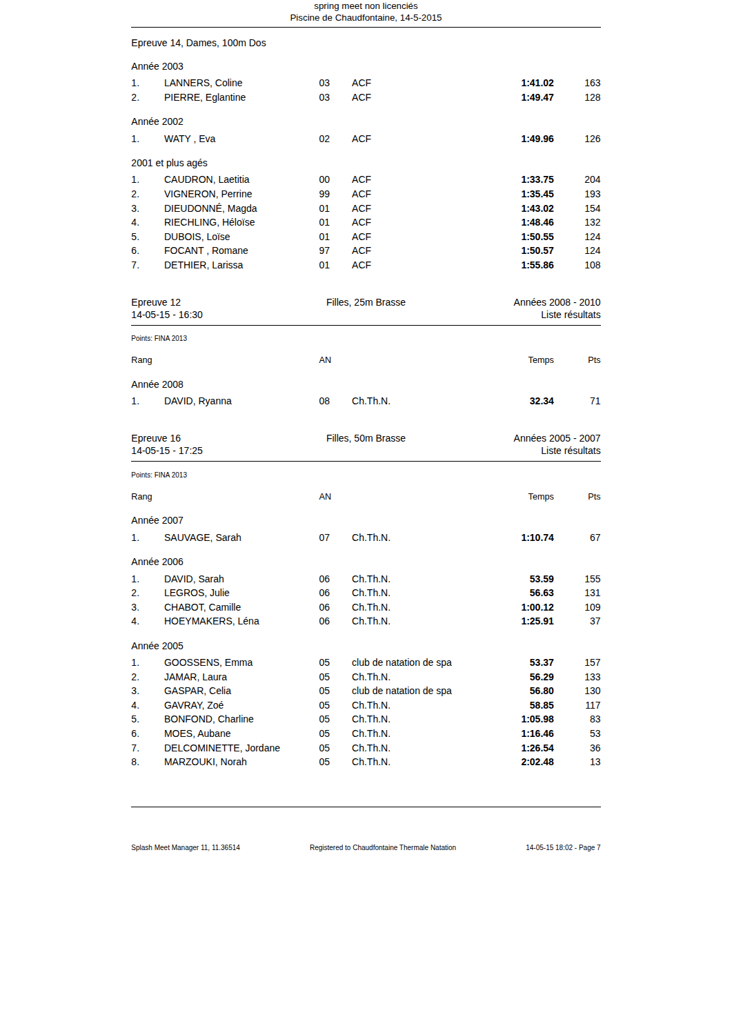spring meet non licenciés
Piscine de Chaudfontaine, 14-5-2015
Epreuve 14, Dames, 100m Dos
Année 2003
| 1. | LANNERS, Coline | 03 | ACF | 1:41.02 | 163 |
| 2. | PIERRE, Eglantine | 03 | ACF | 1:49.47 | 128 |
Année 2002
| 1. | WATY , Eva | 02 | ACF | 1:49.96 | 126 |
2001 et plus agés
| 1. | CAUDRON, Laetitia | 00 | ACF | 1:33.75 | 204 |
| 2. | VIGNERON, Perrine | 99 | ACF | 1:35.45 | 193 |
| 3. | DIEUDONNÉ, Magda | 01 | ACF | 1:43.02 | 154 |
| 4. | RIECHLING, Héloïse | 01 | ACF | 1:48.46 | 132 |
| 5. | DUBOIS, Loïse | 01 | ACF | 1:50.55 | 124 |
| 6. | FOCANT , Romane | 97 | ACF | 1:50.57 | 124 |
| 7. | DETHIER, Larissa | 01 | ACF | 1:55.86 | 108 |
| Epreuve 12 | Filles, 25m Brasse | Années 2008 - 2010 |
| 14-05-15 - 16:30 | | Liste résultats |
Points: FINA 2013
| Rang | | AN | | Temps | Pts |
Année 2008
| 1. | DAVID, Ryanna | 08 | Ch.Th.N. | 32.34 | 71 |
| Epreuve 16 | Filles, 50m Brasse | Années 2005 - 2007 |
| 14-05-15 - 17:25 | | Liste résultats |
Points: FINA 2013
| Rang | | AN | | Temps | Pts |
Année 2007
| 1. | SAUVAGE, Sarah | 07 | Ch.Th.N. | 1:10.74 | 67 |
Année 2006
| 1. | DAVID, Sarah | 06 | Ch.Th.N. | 53.59 | 155 |
| 2. | LEGROS, Julie | 06 | Ch.Th.N. | 56.63 | 131 |
| 3. | CHABOT, Camille | 06 | Ch.Th.N. | 1:00.12 | 109 |
| 4. | HOEYMAKERS, Léna | 06 | Ch.Th.N. | 1:25.91 | 37 |
Année 2005
| 1. | GOOSSENS, Emma | 05 | club de natation de spa | 53.37 | 157 |
| 2. | JAMAR, Laura | 05 | Ch.Th.N. | 56.29 | 133 |
| 3. | GASPAR, Celia | 05 | club de natation de spa | 56.80 | 130 |
| 4. | GAVRAY, Zoé | 05 | Ch.Th.N. | 58.85 | 117 |
| 5. | BONFOND, Charline | 05 | Ch.Th.N. | 1:05.98 | 83 |
| 6. | MOES, Aubane | 05 | Ch.Th.N. | 1:16.46 | 53 |
| 7. | DELCOMINETTE, Jordane | 05 | Ch.Th.N. | 1:26.54 | 36 |
| 8. | MARZOUKI, Norah | 05 | Ch.Th.N. | 2:02.48 | 13 |
Splash Meet Manager 11, 11.36514
Registered to Chaudfontaine Thermale Natation
14-05-15 18:02 - Page 7